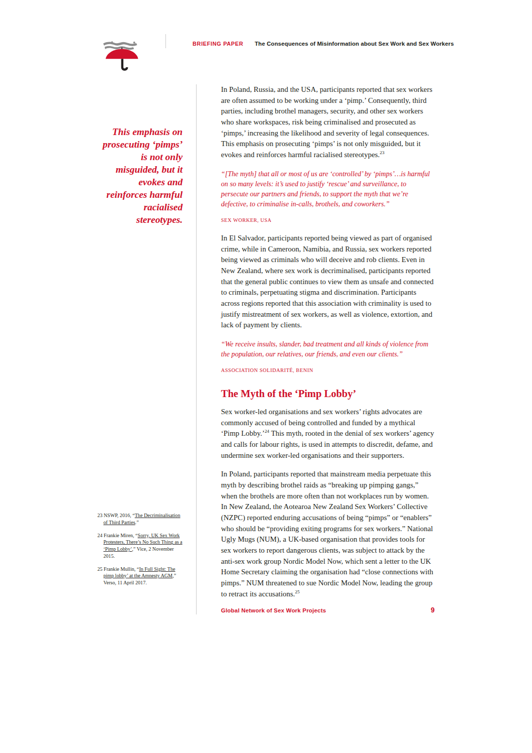Briefing Paper The Consequences of Misinformation about Sex Work and Sex Workers
This emphasis on prosecuting ‘pimps’ is not only misguided, but it evokes and reinforces harmful racialised stereotypes.
In Poland, Russia, and the USA, participants reported that sex workers are often assumed to be working under a ‘pimp.’ Consequently, third parties, including brothel managers, security, and other sex workers who share workspaces, risk being criminalised and prosecuted as ‘pimps,’ increasing the likelihood and severity of legal consequences. This emphasis on prosecuting ‘pimps’ is not only misguided, but it evokes and reinforces harmful racialised stereotypes.23
“[The myth] that all or most of us are ‘controlled’ by ‘pimps’…is harmful on so many levels: it’s used to justify ‘rescue’ and surveillance, to persecute our partners and friends, to support the myth that we’re defective, to criminalise in-calls, brothels, and coworkers.”
Sex worker, USA
In El Salvador, participants reported being viewed as part of organised crime, while in Cameroon, Namibia, and Russia, sex workers reported being viewed as criminals who will deceive and rob clients. Even in New Zealand, where sex work is decriminalised, participants reported that the general public continues to view them as unsafe and connected to criminals, perpetuating stigma and discrimination. Participants across regions reported that this association with criminality is used to justify mistreatment of sex workers, as well as violence, extortion, and lack of payment by clients.
“We receive insults, slander, bad treatment and all kinds of violence from the population, our relatives, our friends, and even our clients.”
Association Solidarité, Benin
The Myth of the ‘Pimp Lobby’
Sex worker-led organisations and sex workers’ rights advocates are commonly accused of being controlled and funded by a mythical ‘Pimp Lobby.’24 This myth, rooted in the denial of sex workers’ agency and calls for labour rights, is used in attempts to discredit, defame, and undermine sex worker-led organisations and their supporters.
In Poland, participants reported that mainstream media perpetuate this myth by describing brothel raids as “breaking up pimping gangs,” when the brothels are more often than not workplaces run by women. In New Zealand, the Aotearoa New Zealand Sex Workers’ Collective (NZPC) reported enduring accusations of being “pimps” or “enablers” who should be “providing exiting programs for sex workers.” National Ugly Mugs (NUM), a UK-based organisation that provides tools for sex workers to report dangerous clients, was subject to attack by the anti-sex work group Nordic Model Now, which sent a letter to the UK Home Secretary claiming the organisation had “close connections with pimps.” NUM threatened to sue Nordic Model Now, leading the group to retract its accusations.25
23 NSWP, 2016, “The Decriminalisation of Third Parties.”
24 Frankie Miren, “Sorry, UK Sex Work Protesters, There’s No Such Thing as a ‘Pimp Lobby’,” Vice, 2 November 2015.
25 Frankie Mullin, “In Full Sight: The pimp lobby’ at the Amnesty AGM,” Verso, 11 April 2017.
Global Network of Sex Work Projects
9